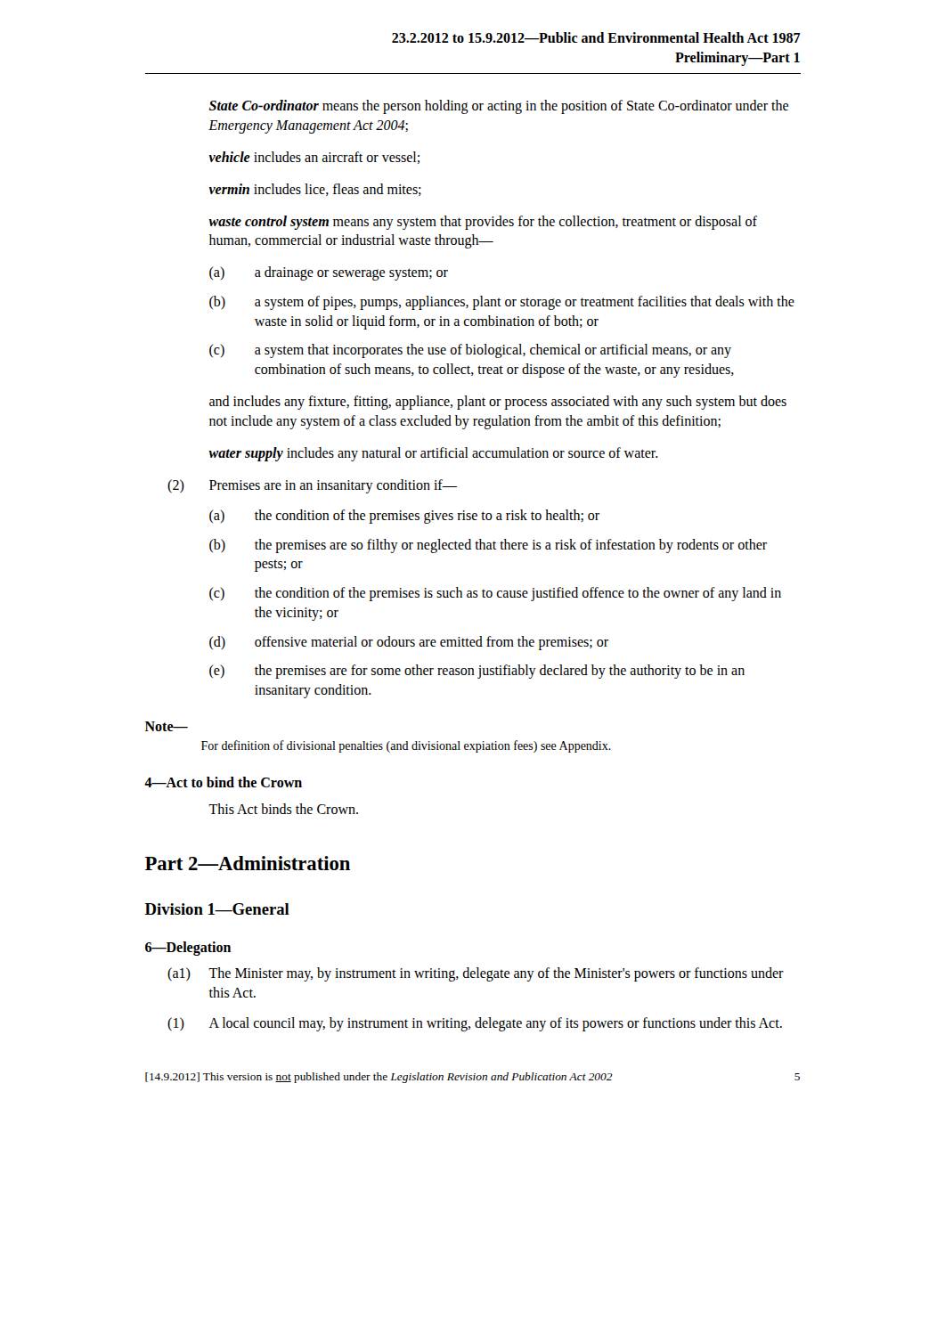23.2.2012 to 15.9.2012—Public and Environmental Health Act 1987
Preliminary—Part 1
State Co-ordinator means the person holding or acting in the position of State Co-ordinator under the Emergency Management Act 2004;
vehicle includes an aircraft or vessel;
vermin includes lice, fleas and mites;
waste control system means any system that provides for the collection, treatment or disposal of human, commercial or industrial waste through—
(a) a drainage or sewerage system; or
(b) a system of pipes, pumps, appliances, plant or storage or treatment facilities that deals with the waste in solid or liquid form, or in a combination of both; or
(c) a system that incorporates the use of biological, chemical or artificial means, or any combination of such means, to collect, treat or dispose of the waste, or any residues,
and includes any fixture, fitting, appliance, plant or process associated with any such system but does not include any system of a class excluded by regulation from the ambit of this definition;
water supply includes any natural or artificial accumulation or source of water.
(2) Premises are in an insanitary condition if—
(a) the condition of the premises gives rise to a risk to health; or
(b) the premises are so filthy or neglected that there is a risk of infestation by rodents or other pests; or
(c) the condition of the premises is such as to cause justified offence to the owner of any land in the vicinity; or
(d) offensive material or odours are emitted from the premises; or
(e) the premises are for some other reason justifiably declared by the authority to be in an insanitary condition.
Note—
For definition of divisional penalties (and divisional expiation fees) see Appendix.
4—Act to bind the Crown
This Act binds the Crown.
Part 2—Administration
Division 1—General
6—Delegation
(a1) The Minister may, by instrument in writing, delegate any of the Minister's powers or functions under this Act.
(1) A local council may, by instrument in writing, delegate any of its powers or functions under this Act.
[14.9.2012] This version is not published under the Legislation Revision and Publication Act 2002
5